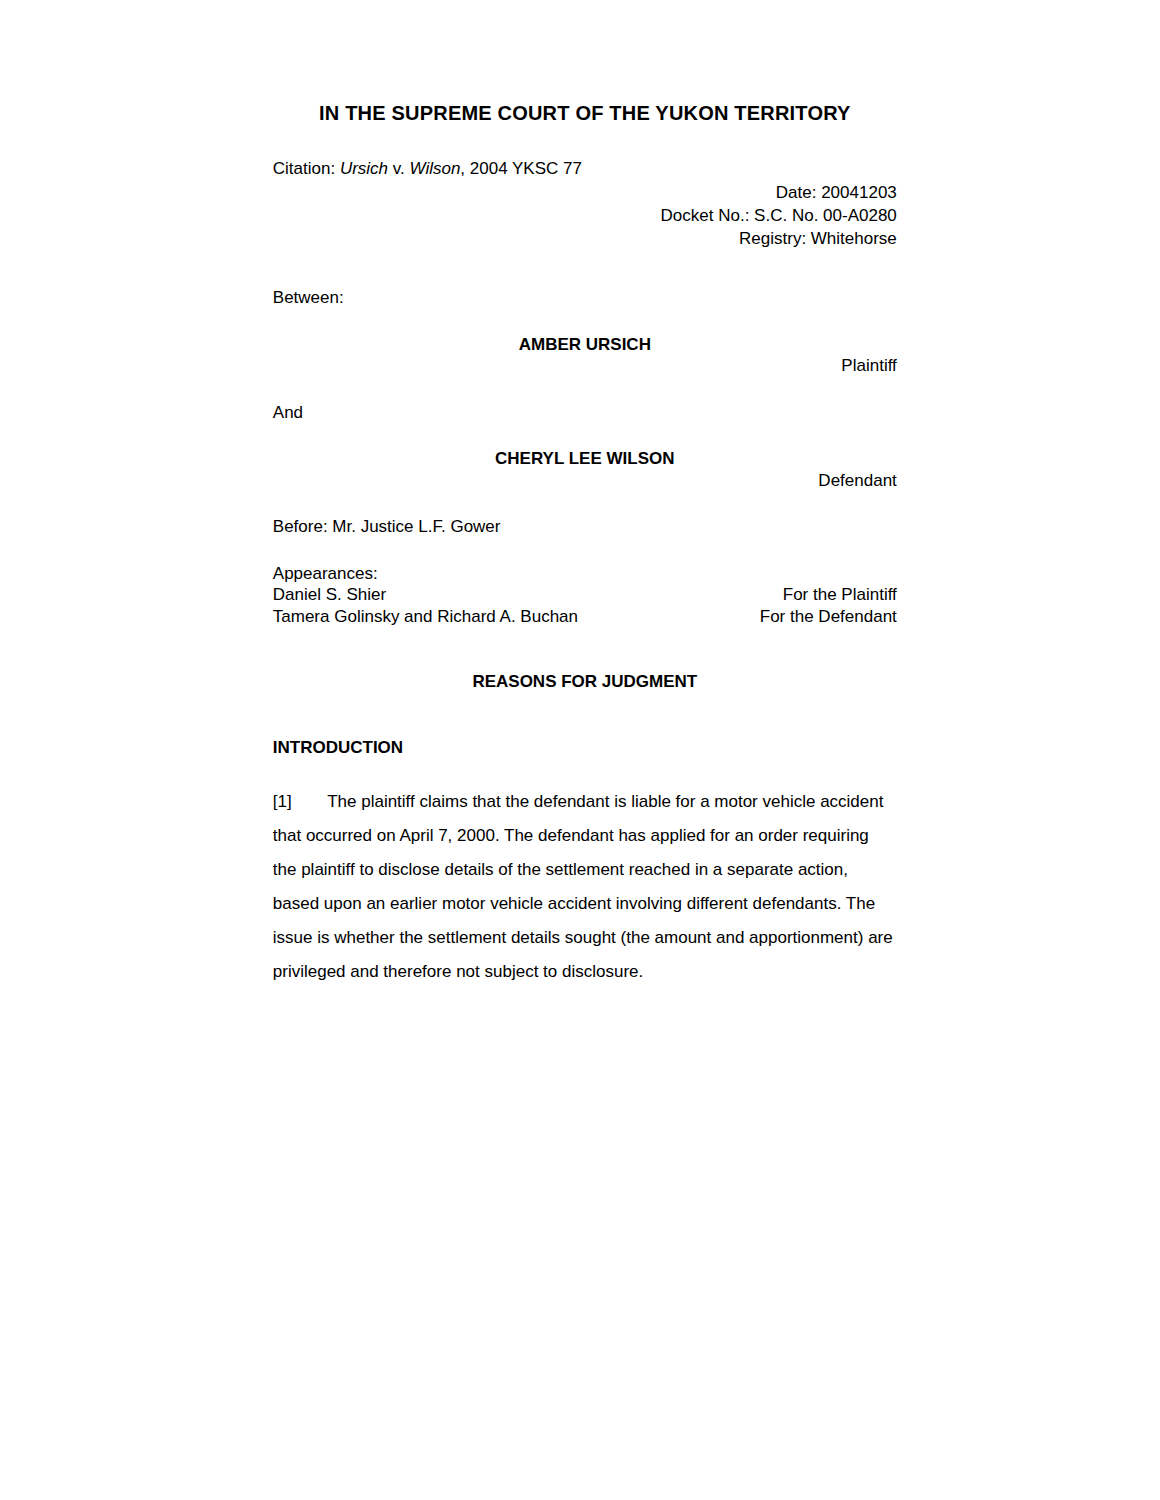IN THE SUPREME COURT OF THE YUKON TERRITORY
Citation: Ursich v. Wilson, 2004 YKSC 77
Date: 20041203
Docket No.: S.C. No. 00-A0280
Registry: Whitehorse
Between:
AMBER URSICH
Plaintiff
And
CHERYL LEE WILSON
Defendant
Before: Mr. Justice L.F. Gower
Appearances:
Daniel S. Shier For the Plaintiff
Tamera Golinsky and Richard A. Buchan For the Defendant
REASONS FOR JUDGMENT
INTRODUCTION
[1] The plaintiff claims that the defendant is liable for a motor vehicle accident that occurred on April 7, 2000. The defendant has applied for an order requiring the plaintiff to disclose details of the settlement reached in a separate action, based upon an earlier motor vehicle accident involving different defendants. The issue is whether the settlement details sought (the amount and apportionment) are privileged and therefore not subject to disclosure.